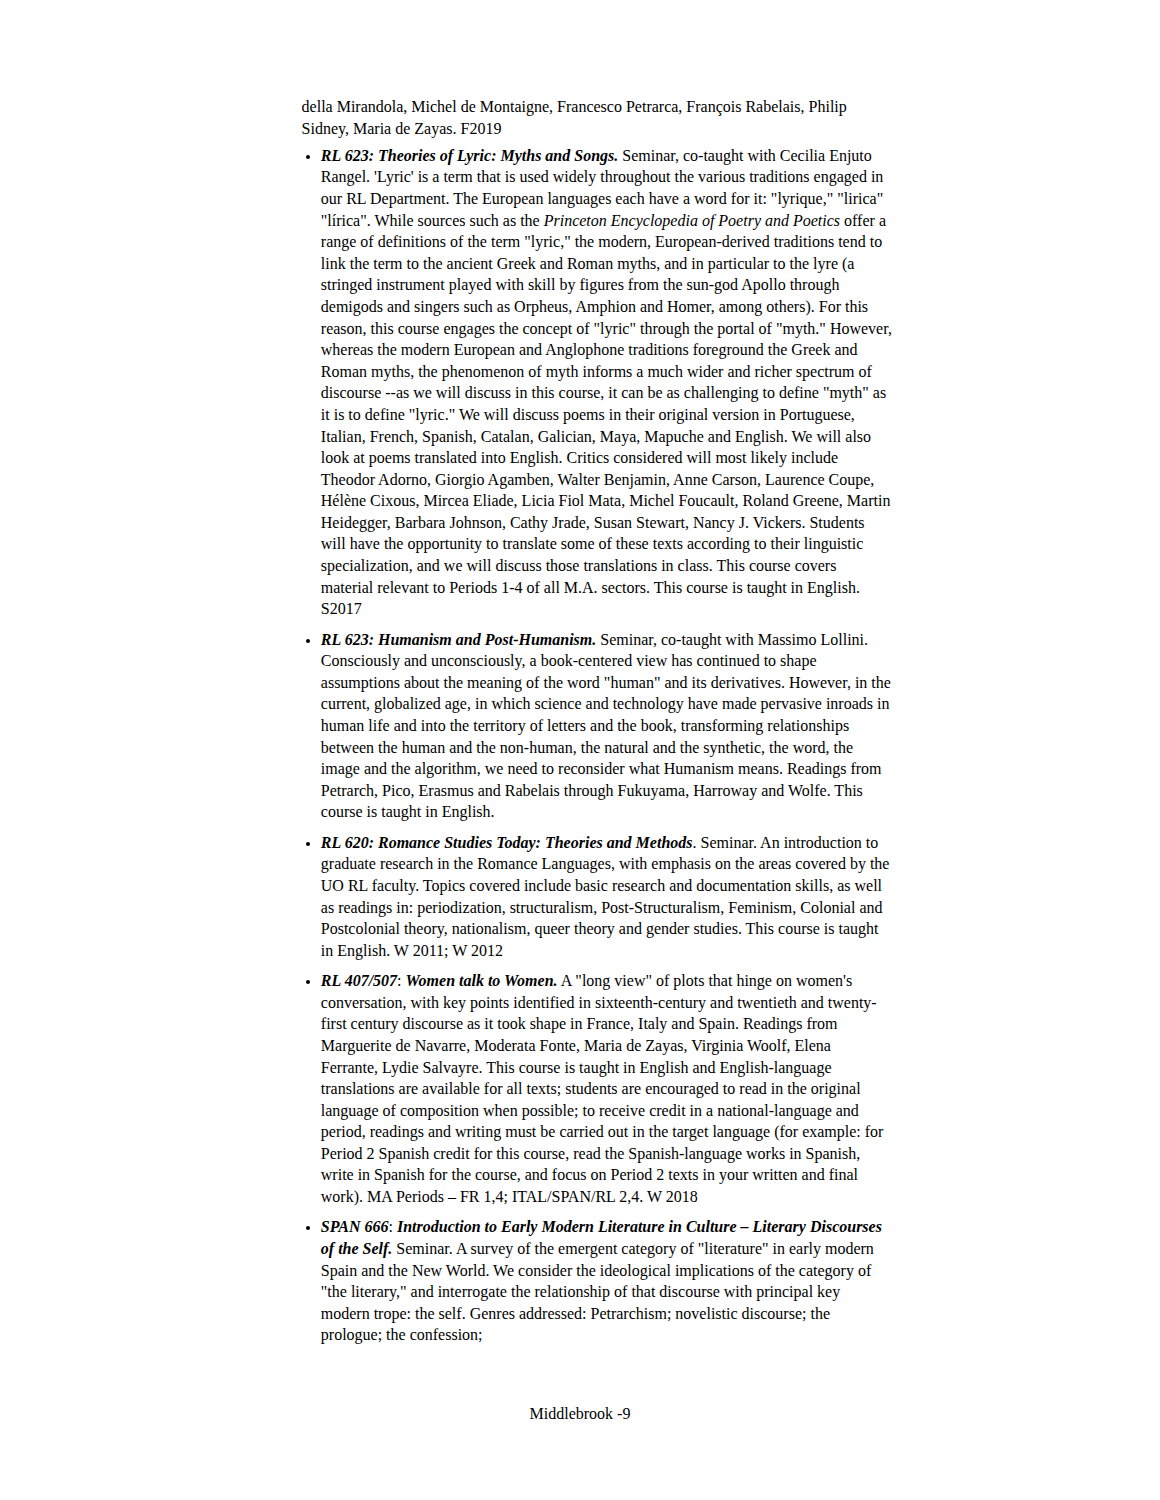della Mirandola, Michel de Montaigne, Francesco Petrarca, François Rabelais, Philip Sidney, Maria de Zayas. F2019
RL 623: Theories of Lyric: Myths and Songs. Seminar, co-taught with Cecilia Enjuto Rangel. 'Lyric' is a term that is used widely throughout the various traditions engaged in our RL Department. The European languages each have a word for it: "lyrique," "lirica" "lírica". While sources such as the Princeton Encyclopedia of Poetry and Poetics offer a range of definitions of the term "lyric," the modern, European-derived traditions tend to link the term to the ancient Greek and Roman myths, and in particular to the lyre (a stringed instrument played with skill by figures from the sun-god Apollo through demigods and singers such as Orpheus, Amphion and Homer, among others). For this reason, this course engages the concept of "lyric" through the portal of "myth." However, whereas the modern European and Anglophone traditions foreground the Greek and Roman myths, the phenomenon of myth informs a much wider and richer spectrum of discourse --as we will discuss in this course, it can be as challenging to define "myth" as it is to define "lyric." We will discuss poems in their original version in Portuguese, Italian, French, Spanish, Catalan, Galician, Maya, Mapuche and English. We will also look at poems translated into English. Critics considered will most likely include Theodor Adorno, Giorgio Agamben, Walter Benjamin, Anne Carson, Laurence Coupe, Hélène Cixous, Mircea Eliade, Licia Fiol Mata, Michel Foucault, Roland Greene, Martin Heidegger, Barbara Johnson, Cathy Jrade, Susan Stewart, Nancy J. Vickers. Students will have the opportunity to translate some of these texts according to their linguistic specialization, and we will discuss those translations in class. This course covers material relevant to Periods 1-4 of all M.A. sectors. This course is taught in English. S2017
RL 623: Humanism and Post-Humanism. Seminar, co-taught with Massimo Lollini. Consciously and unconsciously, a book-centered view has continued to shape assumptions about the meaning of the word "human" and its derivatives. However, in the current, globalized age, in which science and technology have made pervasive inroads in human life and into the territory of letters and the book, transforming relationships between the human and the non-human, the natural and the synthetic, the word, the image and the algorithm, we need to reconsider what Humanism means. Readings from Petrarch, Pico, Erasmus and Rabelais through Fukuyama, Harroway and Wolfe. This course is taught in English.
RL 620: Romance Studies Today: Theories and Methods. Seminar. An introduction to graduate research in the Romance Languages, with emphasis on the areas covered by the UO RL faculty. Topics covered include basic research and documentation skills, as well as readings in: periodization, structuralism, Post-Structuralism, Feminism, Colonial and Postcolonial theory, nationalism, queer theory and gender studies. This course is taught in English. W 2011; W 2012
RL 407/507: Women talk to Women. A "long view" of plots that hinge on women's conversation, with key points identified in sixteenth-century and twentieth and twenty-first century discourse as it took shape in France, Italy and Spain. Readings from Marguerite de Navarre, Moderata Fonte, Maria de Zayas, Virginia Woolf, Elena Ferrante, Lydie Salvayre. This course is taught in English and English-language translations are available for all texts; students are encouraged to read in the original language of composition when possible; to receive credit in a national-language and period, readings and writing must be carried out in the target language (for example: for Period 2 Spanish credit for this course, read the Spanish-language works in Spanish, write in Spanish for the course, and focus on Period 2 texts in your written and final work). MA Periods – FR 1,4; ITAL/SPAN/RL 2,4. W 2018
SPAN 666: Introduction to Early Modern Literature in Culture – Literary Discourses of the Self. Seminar. A survey of the emergent category of "literature" in early modern Spain and the New World. We consider the ideological implications of the category of "the literary," and interrogate the relationship of that discourse with principal key modern trope: the self. Genres addressed: Petrarchism; novelistic discourse; the prologue; the confession;
Middlebrook -9